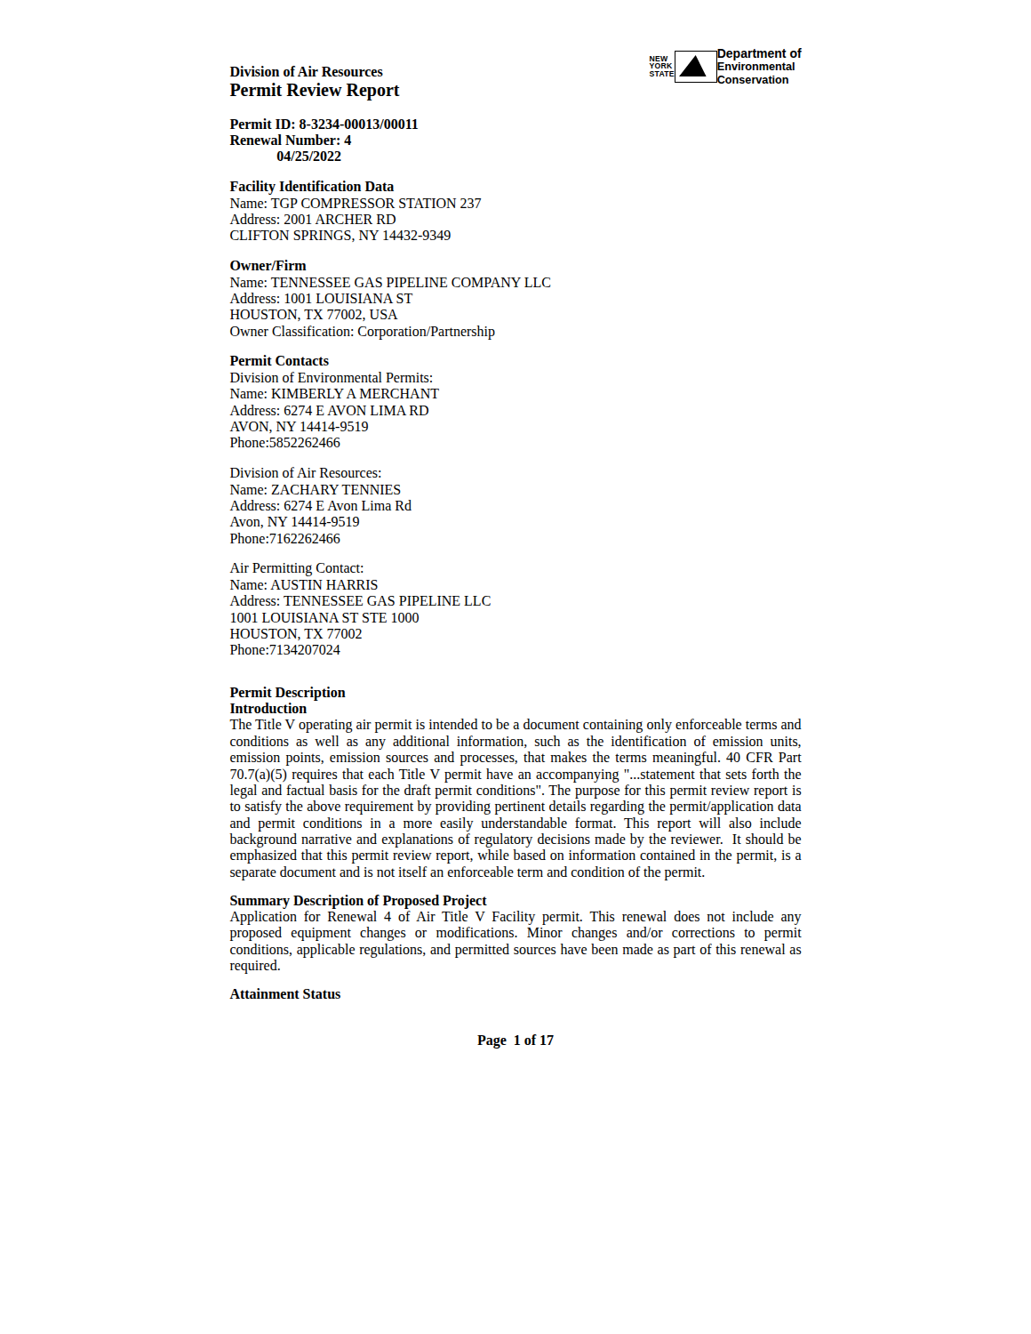| NEW YORK STATE | | Department of Environmental Conservation |
Division of Air Resources
Permit Review Report
Permit ID: 8-3234-00013/00011
Renewal Number: 4
04/25/2022
Facility Identification Data
Name: TGP COMPRESSOR STATION 237
Address: 2001 ARCHER RD
CLIFTON SPRINGS, NY 14432-9349
Owner/Firm
Name: TENNESSEE GAS PIPELINE COMPANY LLC
Address: 1001 LOUISIANA ST
HOUSTON, TX 77002, USA
Owner Classification: Corporation/Partnership
Permit Contacts
Division of Environmental Permits:
Name: KIMBERLY A MERCHANT
Address: 6274 E AVON LIMA RD
AVON, NY 14414-9519
Phone:5852262466
Division of Air Resources:
Name: ZACHARY TENNIES
Address: 6274 E Avon Lima Rd
Avon, NY 14414-9519
Phone:7162262466
Air Permitting Contact:
Name: AUSTIN HARRIS
Address: TENNESSEE GAS PIPELINE LLC
1001 LOUISIANA ST STE 1000
HOUSTON, TX 77002
Phone:7134207024
Permit Description
Introduction
The Title V operating air permit is intended to be a document containing only enforceable terms and conditions as well as any additional information, such as the identification of emission units, emission points, emission sources and processes, that makes the terms meaningful. 40 CFR Part 70.7(a)(5) requires that each Title V permit have an accompanying "...statement that sets forth the legal and factual basis for the draft permit conditions". The purpose for this permit review report is to satisfy the above requirement by providing pertinent details regarding the permit/application data and permit conditions in a more easily understandable format. This report will also include background narrative and explanations of regulatory decisions made by the reviewer. It should be emphasized that this permit review report, while based on information contained in the permit, is a separate document and is not itself an enforceable term and condition of the permit.
Summary Description of Proposed Project
Application for Renewal 4 of Air Title V Facility permit. This renewal does not include any proposed equipment changes or modifications. Minor changes and/or corrections to permit conditions, applicable regulations, and permitted sources have been made as part of this renewal as required.
Attainment Status
Page 1 of 17